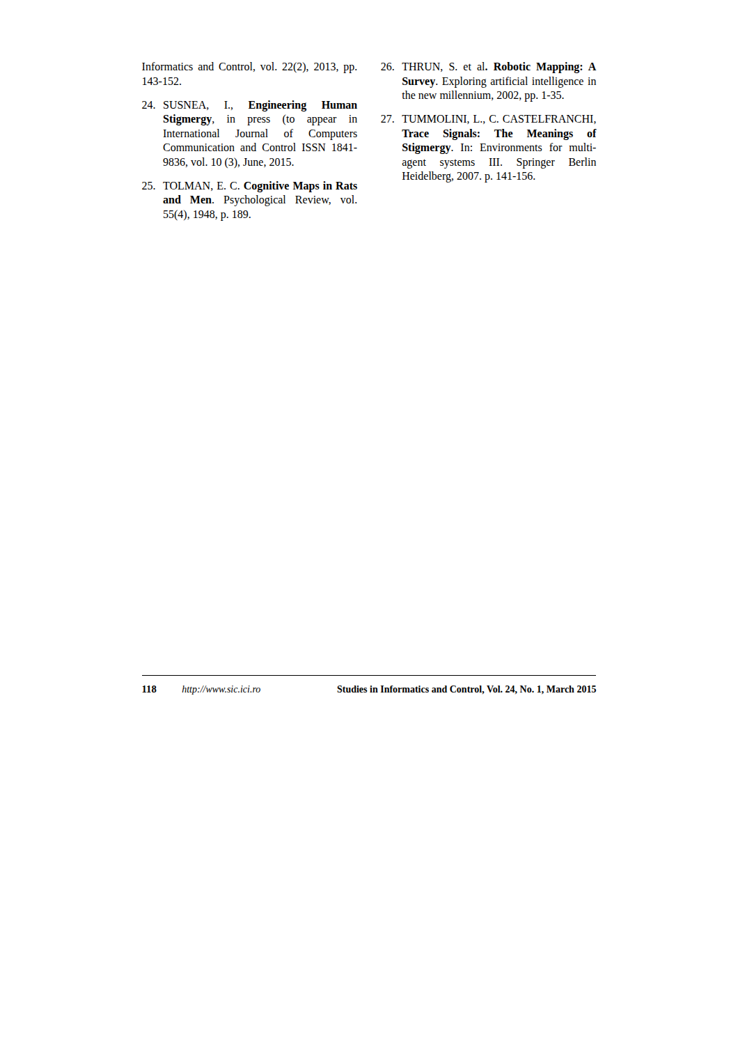Informatics and Control, vol. 22(2), 2013, pp. 143-152.
24. SUSNEA, I., Engineering Human Stigmergy, in press (to appear in International Journal of Computers Communication and Control ISSN 1841-9836, vol. 10 (3), June, 2015.
25. TOLMAN, E. C. Cognitive Maps in Rats and Men. Psychological Review, vol. 55(4), 1948, p. 189.
26. THRUN, S. et al. Robotic Mapping: A Survey. Exploring artificial intelligence in the new millennium, 2002, pp. 1-35.
27. TUMMOLINI, L., C. CASTELFRANCHI, Trace Signals: The Meanings of Stigmergy. In: Environments for multi-agent systems III. Springer Berlin Heidelberg, 2007. p. 141-156.
118 http://www.sic.ici.ro Studies in Informatics and Control, Vol. 24, No. 1, March 2015